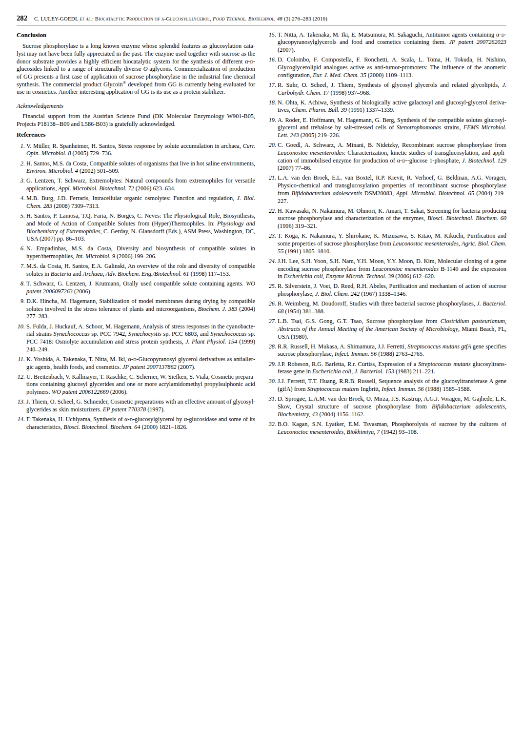282 C. LULEY-GOEDL et al.: Biocatalytic Production of α-Glucosylglycerol, Food Technol. Biotechnol. 48 (3) 276–283 (2010)
Conclusion
Sucrose phosphorylase is a long known enzyme whose splendid features as glucosylation catalyst may not have been fully appreciated in the past. The enzyme used together with sucrose as the donor substrate provides a highly efficient biocatalytic system for the synthesis of different α-d-glucosides linked to a range of structurally diverse O-aglycons. Commercialization of production of GG presents a first case of application of sucrose phosphorylase in the industrial fine chemical synthesis. The commercial product Glycoin® developed from GG is currently being evaluated for use in cosmetics. Another interesting application of GG is its use as a protein stabilizer.
Acknowledgements
Financial support from the Austrian Science Fund (DK Molecular Enzymology W901-B05, Projects P18138--B09 and L586-B03) is gratefully acknowledged.
References
V. Müller, R. Spanheimer, H. Santos, Stress response by solute accumulation in archaea, Curr. Opin. Microbiol. 8 (2005) 729–736.
H. Santos, M.S. da Costa, Compatible solutes of organisms that live in hot saline environments, Environ. Microbiol. 4 (2002) 501–509.
G. Lentzen, T. Schwarz, Extremolytes: Natural compounds from extremophiles for versatile applications, Appl. Microbiol. Biotechnol. 72 (2006) 623–634.
M.B. Burg, J.D. Ferraris, Intracellular organic osmolytes: Function and regulation, J. Biol. Chem. 283 (2008) 7309–7313.
H. Santos, P. Lamosa, T.Q. Faria, N. Borges, C. Neves: The Physiological Role, Biosynthesis, and Mode of Action of Compatible Solutes from (Hyper)Thermophiles. In: Physiology and Biochemistry of Extremophiles, C. Gerday, N. Glansdorff (Eds.), ASM Press, Washington, DC, USA (2007) pp. 86–103.
N. Empadinhas, M.S. da Costa, Diversity and biosynthesis of compatible solutes in hyper/thermophiles, Int. Microbiol. 9 (2006) 199–206.
M.S. da Costa, H. Santos, E.A. Galinski, An overview of the role and diversity of compatible solutes in Bacteria and Archaea, Adv. Biochem. Eng./Biotechnol. 61 (1998) 117–153.
T. Schwarz, G. Lentzen, J. Krutmann, Orally used compatible solute containing agents. WO patent 2006097263 (2006).
D.K. Hincha, M. Hagemann, Stabilization of model membranes during drying by compatible solutes involved in the stress tolerance of plants and microorganisms, Biochem. J. 383 (2004) 277–283.
S. Fulda, J. Huckauf, A. Schoor, M. Hagemann, Analysis of stress responses in the cyanobacterial strains Synechococcus sp. PCC 7942, Synechocystis sp. PCC 6803, and Synechococcus sp. PCC 7418: Osmolyte accumulation and stress protein synthesis, J. Plant Physiol. 154 (1999) 240–249.
K. Yoshida, A. Takenaka, T. Nitta, M. Iki, α-d-Glucopyranosyl glycerol derivatives as antiallergic agents, health foods, and cosmetics. JP patent 2007137862 (2007).
U. Breitenbach, V. Kallmayer, T. Raschke, C. Scherner, W. Siefken, S. Viala, Cosmetic preparations containing glucosyl glycerides and one or more acrylamidomethyl propylsulphonic acid polymers. WO patent 2006122669 (2006).
J. Thiem, O. Scheel, G. Schneider, Cosmetic preparations with an effective amount of glycosylglycerides as skin moisturizers. EP patent 770378 (1997).
F. Takenaka, H. Uchiyama, Synthesis of α-d-glucosylglycerol by α-glucosidase and some of its characteristics, Biosci. Biotechnol. Biochem. 64 (2000) 1821–1826.
T. Nitta, A. Takenaka, M. Iki, E. Matsumura, M. Sakaguchi, Antitumor agents containing α-d-glucopyranosylglycerols and food and cosmetics containing them. JP patent 2007262023 (2007).
D. Colombo, F. Compostella, F. Ronchetti, A. Scala, L. Toma, H. Tokuda, H. Nishino, Glycoglycerolipid analogues active as anti-tumor-promoters: The influence of the anomeric configuration, Eur. J. Med. Chem. 35 (2000) 1109–1113.
R. Suhr, O. Scheel, J. Thiem, Synthesis of glycosyl glycerols and related glycolipids, J. Carbohydr. Chem. 17 (1998) 937–968.
N. Ohta, K. Achiwa, Synthesis of biologically active galactosyl and glucosyl-glycerol derivatives, Chem. Pharm. Bull. 39 (1991) 1337–1339.
A. Roder, E. Hoffmann, M. Hagemann, G. Berg, Synthesis of the compatible solutes glucosylglycerol and trehalose by salt-stressed cells of Stenotrophomonas strains, FEMS Microbiol. Lett. 243 (2005) 219–226.
C. Goedl, A. Schwarz, A. Minani, B. Nidetzky, Recombinant sucrose phosphorylase from Leuconostoc mesenteroides: Characterization, kinetic studies of transglucosylation, and application of immobilised enzyme for production of α-d--glucose 1-phosphate, J. Biotechnol. 129 (2007) 77–86.
L.A. van den Broek, E.L. van Boxtel, R.P. Kievit, R. Verhoef, G. Beldman, A.G. Voragen, Physico-chemical and transglucosylation properties of recombinant sucrose phosphorylase from Bifidobacterium adolescentis DSM20083, Appl. Microbiol. Biotechnol. 65 (2004) 219–227.
H. Kawasaki, N. Nakamura, M. Ohmori, K. Amari, T. Sakai, Screening for bacteria producing sucrose phosphorylase and characterization of the enzymes, Biosci. Biotechnol. Biochem. 60 (1996) 319–321.
T. Koga, K. Nakamura, Y. Shirokane, K. Mizusawa, S. Kitao, M. Kikuchi, Purification and some properties of sucrose phosphorylase from Leuconostoc mesenteroides, Agric. Biol. Chem. 55 (1991) 1805–1810.
J.H. Lee, S.H. Yoon, S.H. Nam, Y.H. Moon, Y.Y. Moon, D. Kim, Molecular cloning of a gene encoding sucrose phosphorylase from Leuconostoc mesenteroides B-1149 and the expression in Escherichia coli, Enzyme Microb. Technol. 39 (2006) 612–620.
R. Silverstein, J. Voet, D. Reed, R.H. Abeles, Purification and mechanism of action of sucrose phosphorylase, J. Biol. Chem. 242 (1967) 1338–1346.
R. Weimberg, M. Doudoroff, Studies with three bacterial sucrose phosphorylases, J. Bacteriol. 68 (1954) 381–388.
L.B. Tsai, G.S. Gong, G.T. Tsao, Sucrose phosphorylase from Clostridium pasteurianum, Abstracts of the Annual Meeting of the American Society of Microbiology, Miami Beach, FL, USA (1980).
R.R. Russell, H. Mukasa, A. Shimamura, J.J. Ferretti, Streptococcus mutans gtfA gene specifies sucrose phosphorylase, Infect. Immun. 56 (1988) 2763–2765.
J.P. Robeson, R.G. Barletta, R.r. Curtiss, Expression of a Streptococcus mutans glucosyltransferase gene in Escherichia coli, J. Bacteriol. 153 (1983) 211–221.
J.J. Ferretti, T.T. Huang, R.R.B. Russell, Sequence analysis of the glucosyltransferase A gene (gtfA) from Streptococcus mutans Ingbritt, Infect. Immun. 56 (1988) 1585–1588.
D. Sprogøe, L.A.M. van den Broek, O. Mirza, J.S. Kastrup, A.G.J. Voragen, M. Gajhede, L.K. Skov, Crystal structure of sucrose phosphorylase from Bifidobacterium adolescentis, Biochemistry, 43 (2004) 1156–1162.
B.O. Kagan, S.N. Lyatker, E.M. Tsvasman, Phosphorolysis of sucrose by the cultures of Leuconoctoc mesenteroides, Biokhimiya, 7 (1942) 93–108.